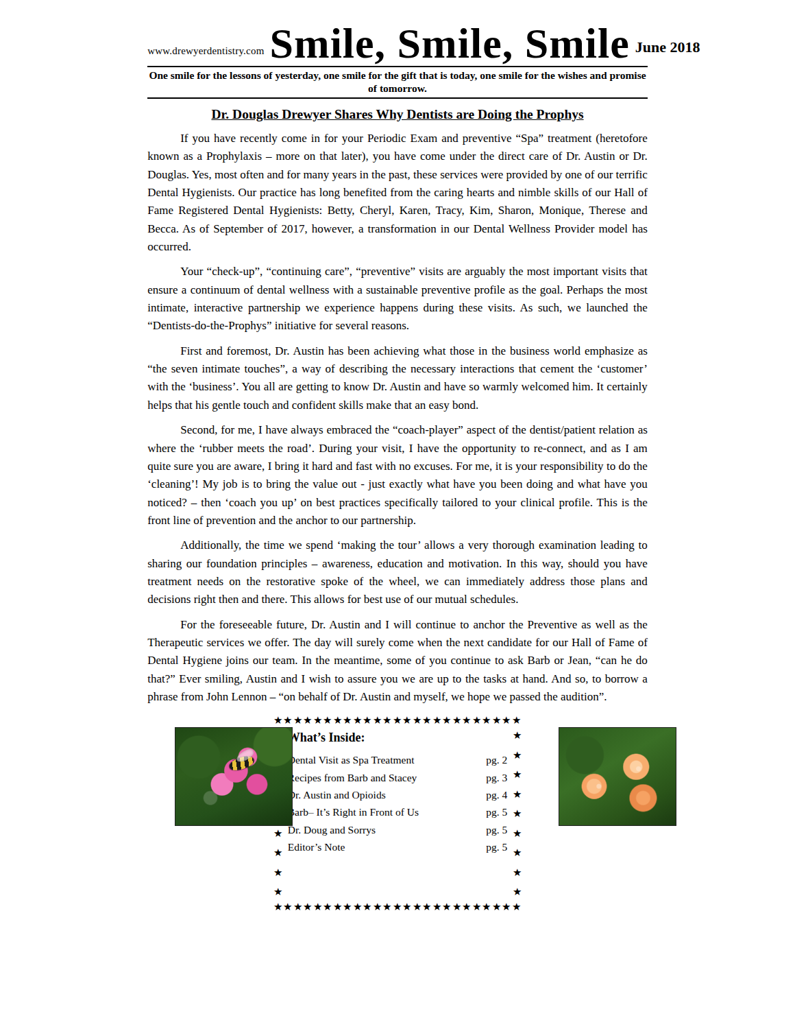www.drewyerdentistry.com
Smile, Smile, Smile
June 2018
One smile for the lessons of yesterday, one smile for the gift that is today, one smile for the wishes and promise of tomorrow.
Dr. Douglas Drewyer Shares Why Dentists are Doing the Prophys
If you have recently come in for your Periodic Exam and preventive “Spa” treatment (heretofore known as a Prophylaxis – more on that later), you have come under the direct care of Dr. Austin or Dr. Douglas. Yes, most often and for many years in the past, these services were provided by one of our terrific Dental Hygienists. Our practice has long benefited from the caring hearts and nimble skills of our Hall of Fame Registered Dental Hygienists: Betty, Cheryl, Karen, Tracy, Kim, Sharon, Monique, Therese and Becca. As of September of 2017, however, a transformation in our Dental Wellness Provider model has occurred.
Your “check-up”, “continuing care”, “preventive” visits are arguably the most important visits that ensure a continuum of dental wellness with a sustainable preventive profile as the goal. Perhaps the most intimate, interactive partnership we experience happens during these visits. As such, we launched the “Dentists-do-the-Prophys” initiative for several reasons.
First and foremost, Dr. Austin has been achieving what those in the business world emphasize as “the seven intimate touches”, a way of describing the necessary interactions that cement the ‘customer’ with the ‘business’. You all are getting to know Dr. Austin and have so warmly welcomed him. It certainly helps that his gentle touch and confident skills make that an easy bond.
Second, for me, I have always embraced the “coach-player” aspect of the dentist/patient relation as where the ‘rubber meets the road’. During your visit, I have the opportunity to re-connect, and as I am quite sure you are aware, I bring it hard and fast with no excuses. For me, it is your responsibility to do the ‘cleaning’! My job is to bring the value out - just exactly what have you been doing and what have you noticed? – then ‘coach you up’ on best practices specifically tailored to your clinical profile. This is the front line of prevention and the anchor to our partnership.
Additionally, the time we spend ‘making the tour’ allows a very thorough examination leading to sharing our foundation principles – awareness, education and motivation. In this way, should you have treatment needs on the restorative spoke of the wheel, we can immediately address those plans and decisions right then and there. This allows for best use of our mutual schedules.
For the foreseeable future, Dr. Austin and I will continue to anchor the Preventive as well as the Therapeutic services we offer. The day will surely come when the next candidate for our Hall of Fame of Dental Hygiene joins our team. In the meantime, some of you continue to ask Barb or Jean, “can he do that?” Ever smiling, Austin and I wish to assure you we are up to the tasks at hand. And so, to borrow a phrase from John Lennon – “on behalf of Dr. Austin and myself, we hope we passed the audition”.
★★★★★★★★★★★★★★★★★★★★★★★★★
★
★
★
★
★
★
★
★
★
What’s Inside:
Dental Visit as Spa Treatment pg. 2
Recipes from Barb and Stacey pg. 3
Dr. Austin and Opioids pg. 4
Barb– It’s Right in Front of Us pg. 5
Dr. Doug and Sorrys pg. 5
Editor’s Note pg. 5
★
★
★
★
★
★
★
★
★
★★★★★★★★★★★★★★★★★★★★★★★★★